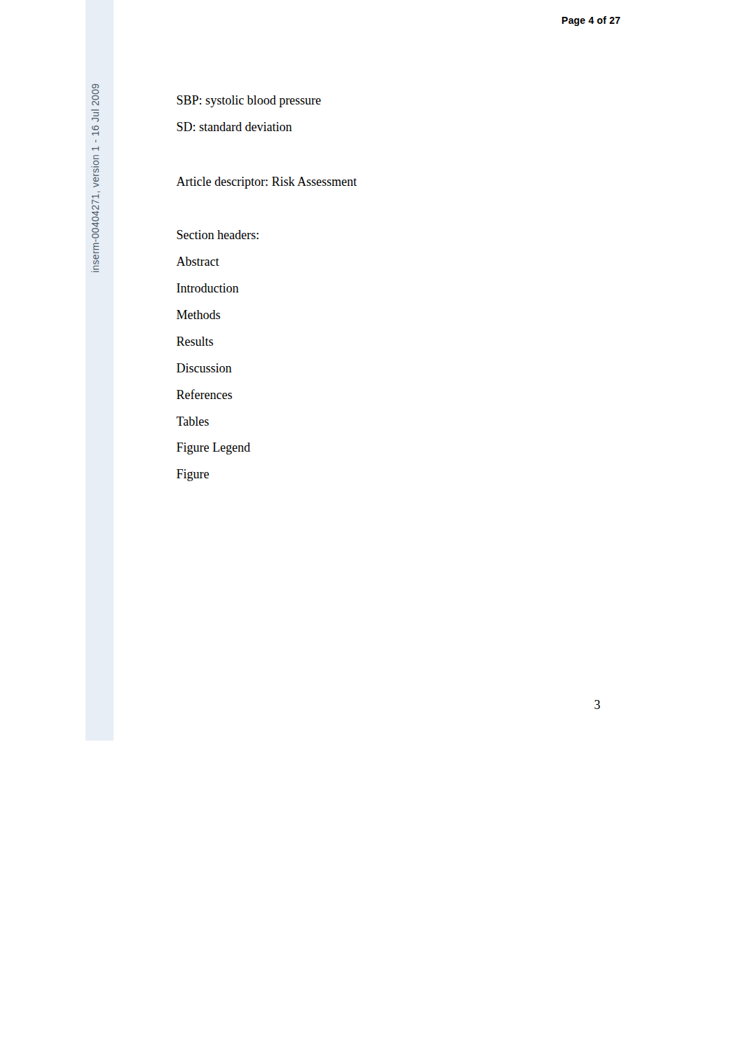Page 4 of 27
inserm-00404271, version 1 - 16 Jul 2009
SBP: systolic blood pressure
SD: standard deviation
Article descriptor: Risk Assessment
Section headers:
Abstract
Introduction
Methods
Results
Discussion
References
Tables
Figure Legend
Figure
3